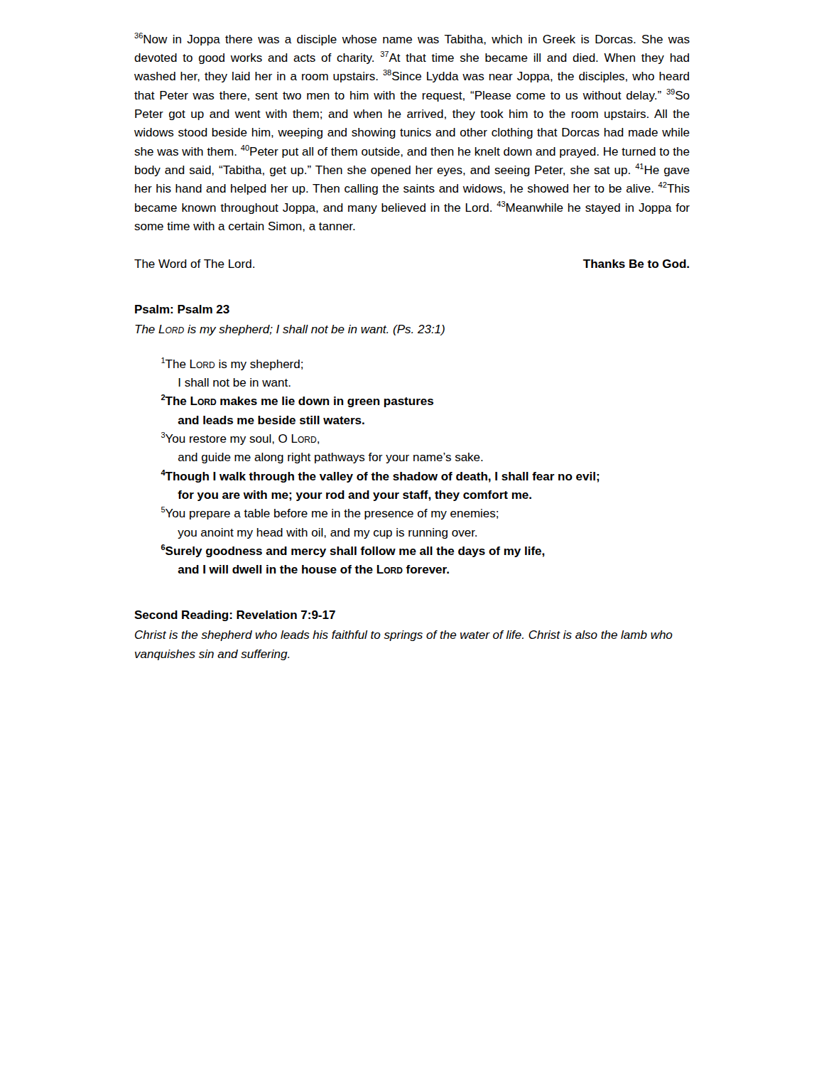36Now in Joppa there was a disciple whose name was Tabitha, which in Greek is Dorcas. She was devoted to good works and acts of charity. 37At that time she became ill and died. When they had washed her, they laid her in a room upstairs. 38Since Lydda was near Joppa, the disciples, who heard that Peter was there, sent two men to him with the request, “Please come to us without delay.” 39So Peter got up and went with them; and when he arrived, they took him to the room upstairs. All the widows stood beside him, weeping and showing tunics and other clothing that Dorcas had made while she was with them. 40Peter put all of them outside, and then he knelt down and prayed. He turned to the body and said, “Tabitha, get up.” Then she opened her eyes, and seeing Peter, she sat up. 41He gave her his hand and helped her up. Then calling the saints and widows, he showed her to be alive. 42This became known throughout Joppa, and many believed in the Lord. 43Meanwhile he stayed in Joppa for some time with a certain Simon, a tanner.
The Word of The Lord. Thanks Be to God.
Psalm: Psalm 23
The Lord is my shepherd; I shall not be in want. (Ps. 23:1)
1The Lord is my shepherd;
I shall not be in want.
2The Lord makes me lie down in green pastures
and leads me beside still waters.
3You restore my soul, O Lord,
and guide me along right pathways for your name’s sake.
4Though I walk through the valley of the shadow of death, I shall fear no evil;
for you are with me; your rod and your staff, they comfort me.
5You prepare a table before me in the presence of my enemies;
you anoint my head with oil, and my cup is running over.
6Surely goodness and mercy shall follow me all the days of my life,
and I will dwell in the house of the Lord forever.
Second Reading: Revelation 7:9-17
Christ is the shepherd who leads his faithful to springs of the water of life. Christ is also the lamb who vanquishes sin and suffering.